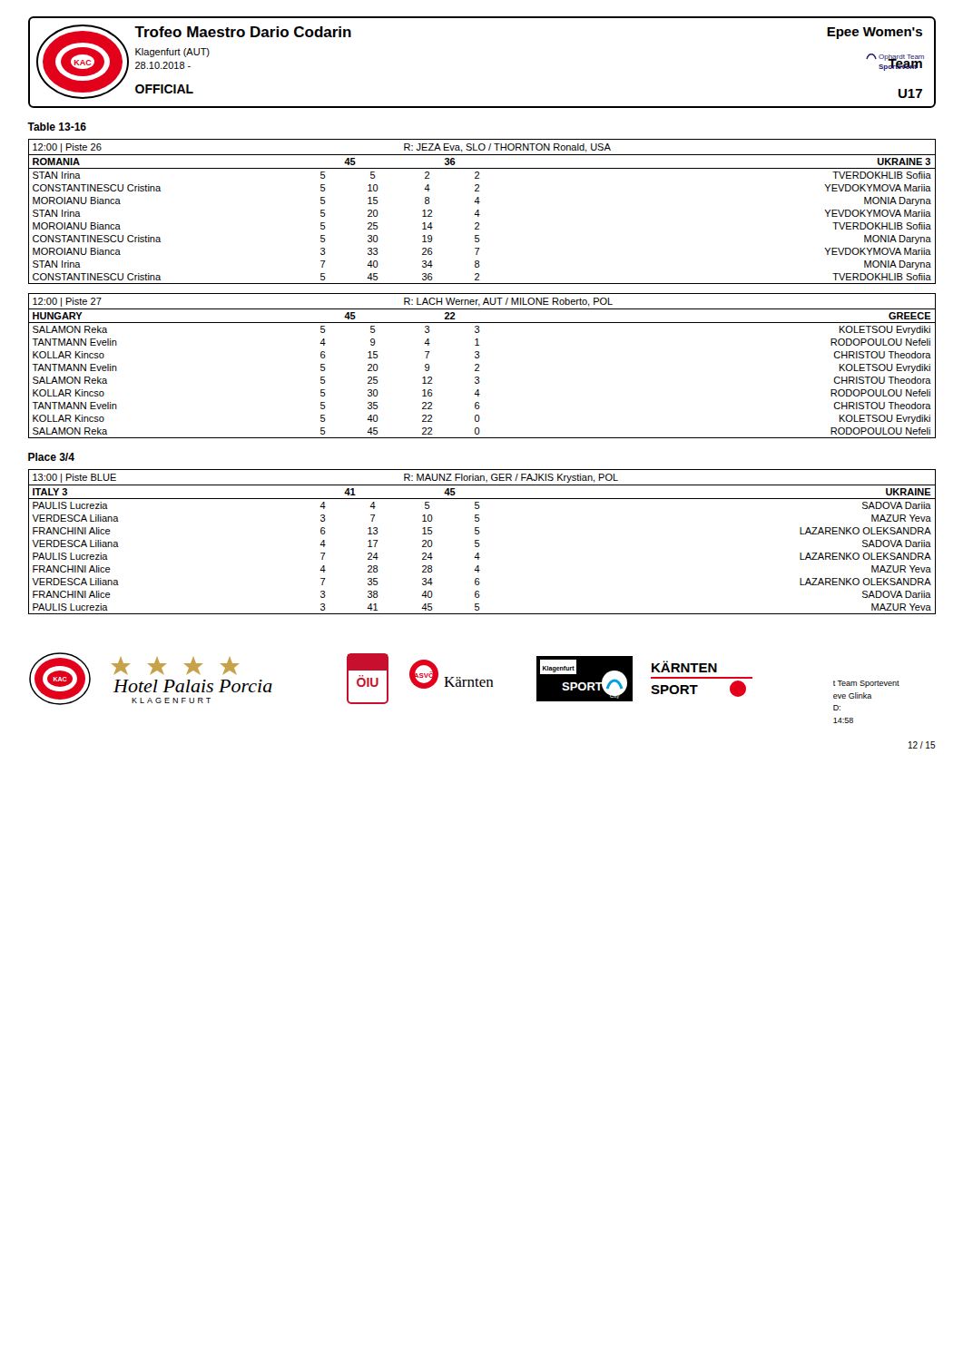KAC
Trofeo Maestro Dario Codarin
Klagenfurt (AUT)
28.10.2018 -
OFFICIAL
Epee Women's
Ophardt Team
Sportevent
Team
U17
Table 13-16
| 12:00 / Piste 26 | R: JEZA Eva, SLO / THORNTON Ronald, USA |
| ROMANIA | 45 | 36 | UKRAINE 3 |
| STAN Irina | 5 | 5 | 2 | 2 | TVERDOKHLIB Sofiia |
| CONSTANTINESCU Cristina | 5 | 10 | 4 | 2 | YEVDOKYMOVA Mariia |
| MOROIANU Bianca | 5 | 15 | 8 | 4 | MONIA Daryna |
| STAN Irina | 5 | 20 | 12 | 4 | YEVDOKYMOVA Mariia |
| MOROIANU Bianca | 5 | 25 | 14 | 2 | TVERDOKHLIB Sofiia |
| CONSTANTINESCU Cristina | 5 | 30 | 19 | 5 | MONIA Daryna |
| MOROIANU Bianca | 3 | 33 | 26 | 7 | YEVDOKYMOVA Mariia |
| STAN Irina | 7 | 40 | 34 | 8 | MONIA Daryna |
| CONSTANTINESCU Cristina | 5 | 45 | 36 | 2 | TVERDOKHLIB Sofiia |
| 12:00 / Piste 27 | R: LACH Werner, AUT / MILONE Roberto, POL |
| HUNGARY | 45 | 22 | GREECE |
| SALAMON Reka | 5 | 5 | 3 | 3 | KOLETSOU Evrydiki |
| TANTMANN Evelin | 4 | 9 | 4 | 1 | RODOPOULOU Nefeli |
| KOLLAR Kincso | 6 | 15 | 7 | 3 | CHRISTOU Theodora |
| TANTMANN Evelin | 5 | 20 | 9 | 2 | KOLETSOU Evrydiki |
| SALAMON Reka | 5 | 25 | 12 | 3 | CHRISTOU Theodora |
| KOLLAR Kincso | 5 | 30 | 16 | 4 | RODOPOULOU Nefeli |
| TANTMANN Evelin | 5 | 35 | 22 | 6 | CHRISTOU Theodora |
| KOLLAR Kincso | 5 | 40 | 22 | 0 | KOLETSOU Evrydiki |
| SALAMON Reka | 5 | 45 | 22 | 0 | RODOPOULOU Nefeli |
Place 3/4
| 13:00 / Piste BLUE | R: MAUNZ Florian, GER / FAJKIS Krystian, POL |
| ITALY 3 | 41 | 45 | UKRAINE |
| PAULIS Lucrezia | 4 | 4 | 5 | 5 | SADOVA Dariia |
| VERDESCA Liliana | 3 | 7 | 10 | 5 | MAZUR Yeva |
| FRANCHINI Alice | 6 | 13 | 15 | 5 | LAZARENKO OLEKSANDRA |
| VERDESCA Liliana | 4 | 17 | 20 | 5 | SADOVA Dariia |
| PAULIS Lucrezia | 7 | 24 | 24 | 4 | LAZARENKO OLEKSANDRA |
| FRANCHINI Alice | 4 | 28 | 28 | 4 | MAZUR Yeva |
| VERDESCA Liliana | 7 | 35 | 34 | 6 | LAZARENKO OLEKSANDRA |
| FRANCHINI Alice | 3 | 38 | 40 | 6 | SADOVA Dariia |
| PAULIS Lucrezia | 3 | 41 | 45 | 5 | MAZUR Yeva |
KAC Hotel Palais Porcia KLAGENFURT ÖIU ASVÖ Kärnten Klagenfurt SPORT City KÄRNTEN SPORT
t Team Sportevent
eve Glinka
D:
14:58
12 / 15